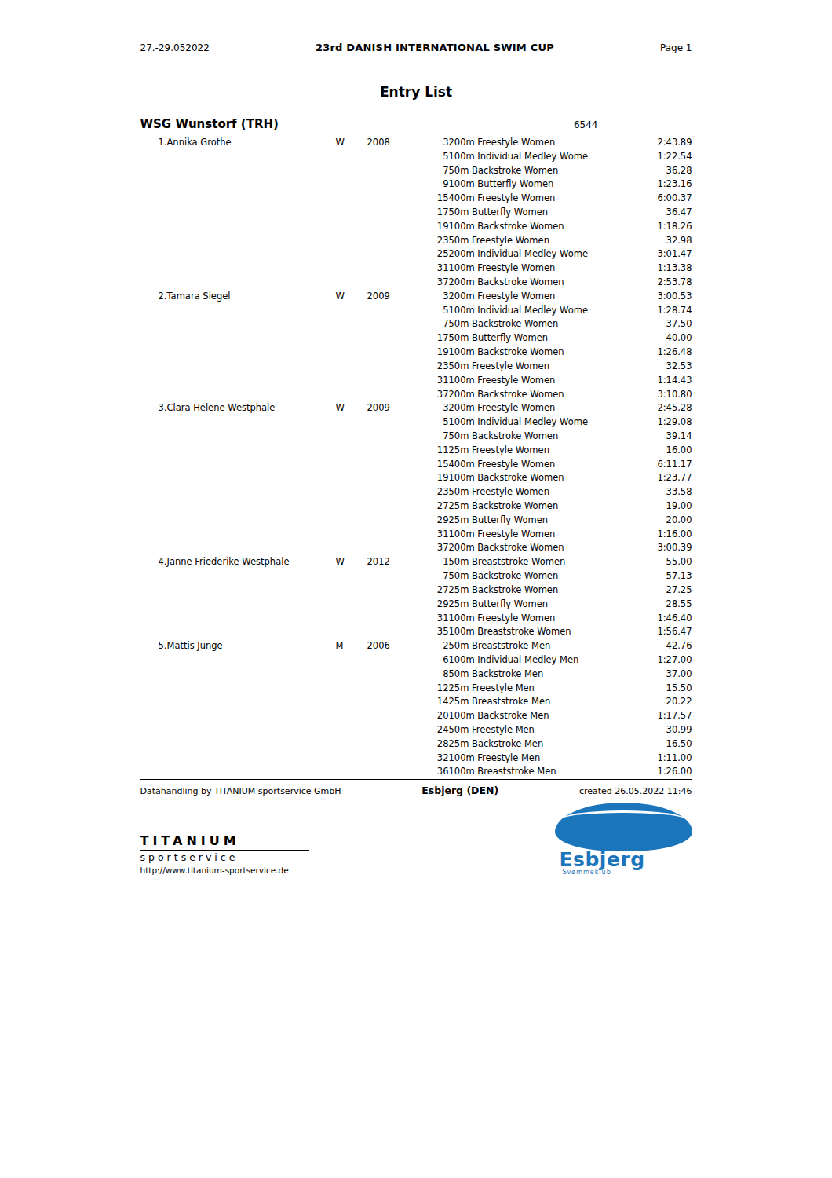27.-29.052022
23rd DANISH INTERNATIONAL SWIM CUP
Page 1
Entry List
WSG Wunstorf (TRH)
6544
| 1. | Annika Grothe | W | 2008 | 3 | 200m Freestyle Women | 2:43.89 |
| | | | | 5 | 100m Individual Medley Wome | 1:22.54 |
| | | | | 7 | 50m Backstroke Women | 36.28 |
| | | | | 9 | 100m Butterfly Women | 1:23.16 |
| | | | | 15 | 400m Freestyle Women | 6:00.37 |
| | | | | 17 | 50m Butterfly Women | 36.47 |
| | | | | 19 | 100m Backstroke Women | 1:18.26 |
| | | | | 23 | 50m Freestyle Women | 32.98 |
| | | | | 25 | 200m Individual Medley Wome | 3:01.47 |
| | | | | 31 | 100m Freestyle Women | 1:13.38 |
| | | | | 37 | 200m Backstroke Women | 2:53.78 |
| 2. | Tamara Siegel | W | 2009 | 3 | 200m Freestyle Women | 3:00.53 |
| | | | | 5 | 100m Individual Medley Wome | 1:28.74 |
| | | | | 7 | 50m Backstroke Women | 37.50 |
| | | | | 17 | 50m Butterfly Women | 40.00 |
| | | | | 19 | 100m Backstroke Women | 1:26.48 |
| | | | | 23 | 50m Freestyle Women | 32.53 |
| | | | | 31 | 100m Freestyle Women | 1:14.43 |
| | | | | 37 | 200m Backstroke Women | 3:10.80 |
| 3. | Clara Helene Westphale | W | 2009 | 3 | 200m Freestyle Women | 2:45.28 |
| | | | | 5 | 100m Individual Medley Wome | 1:29.08 |
| | | | | 7 | 50m Backstroke Women | 39.14 |
| | | | | 11 | 25m Freestyle Women | 16.00 |
| | | | | 15 | 400m Freestyle Women | 6:11.17 |
| | | | | 19 | 100m Backstroke Women | 1:23.77 |
| | | | | 23 | 50m Freestyle Women | 33.58 |
| | | | | 27 | 25m Backstroke Women | 19.00 |
| | | | | 29 | 25m Butterfly Women | 20.00 |
| | | | | 31 | 100m Freestyle Women | 1:16.00 |
| | | | | 37 | 200m Backstroke Women | 3:00.39 |
| 4. | Janne Friederike Westphale | W | 2012 | 1 | 50m Breaststroke Women | 55.00 |
| | | | | 7 | 50m Backstroke Women | 57.13 |
| | | | | 27 | 25m Backstroke Women | 27.25 |
| | | | | 29 | 25m Butterfly Women | 28.55 |
| | | | | 31 | 100m Freestyle Women | 1:46.40 |
| | | | | 35 | 100m Breaststroke Women | 1:56.47 |
| 5. | Mattis Junge | M | 2006 | 2 | 50m Breaststroke Men | 42.76 |
| | | | | 6 | 100m Individual Medley Men | 1:27.00 |
| | | | | 8 | 50m Backstroke Men | 37.00 |
| | | | | 12 | 25m Freestyle Men | 15.50 |
| | | | | 14 | 25m Breaststroke Men | 20.22 |
| | | | | 20 | 100m Backstroke Men | 1:17.57 |
| | | | | 24 | 50m Freestyle Men | 30.99 |
| | | | | 28 | 25m Backstroke Men | 16.50 |
| | | | | 32 | 100m Freestyle Men | 1:11.00 |
| | | | | 36 | 100m Breaststroke Men | 1:26.00 |
Datahandling by TITANIUM sportservice GmbH
Esbjerg (DEN)
created 26.05.2022 11:46
TITANIUM
sportservice
http://www.titanium-sportservice.de
Esbjerg
Svømmeklub